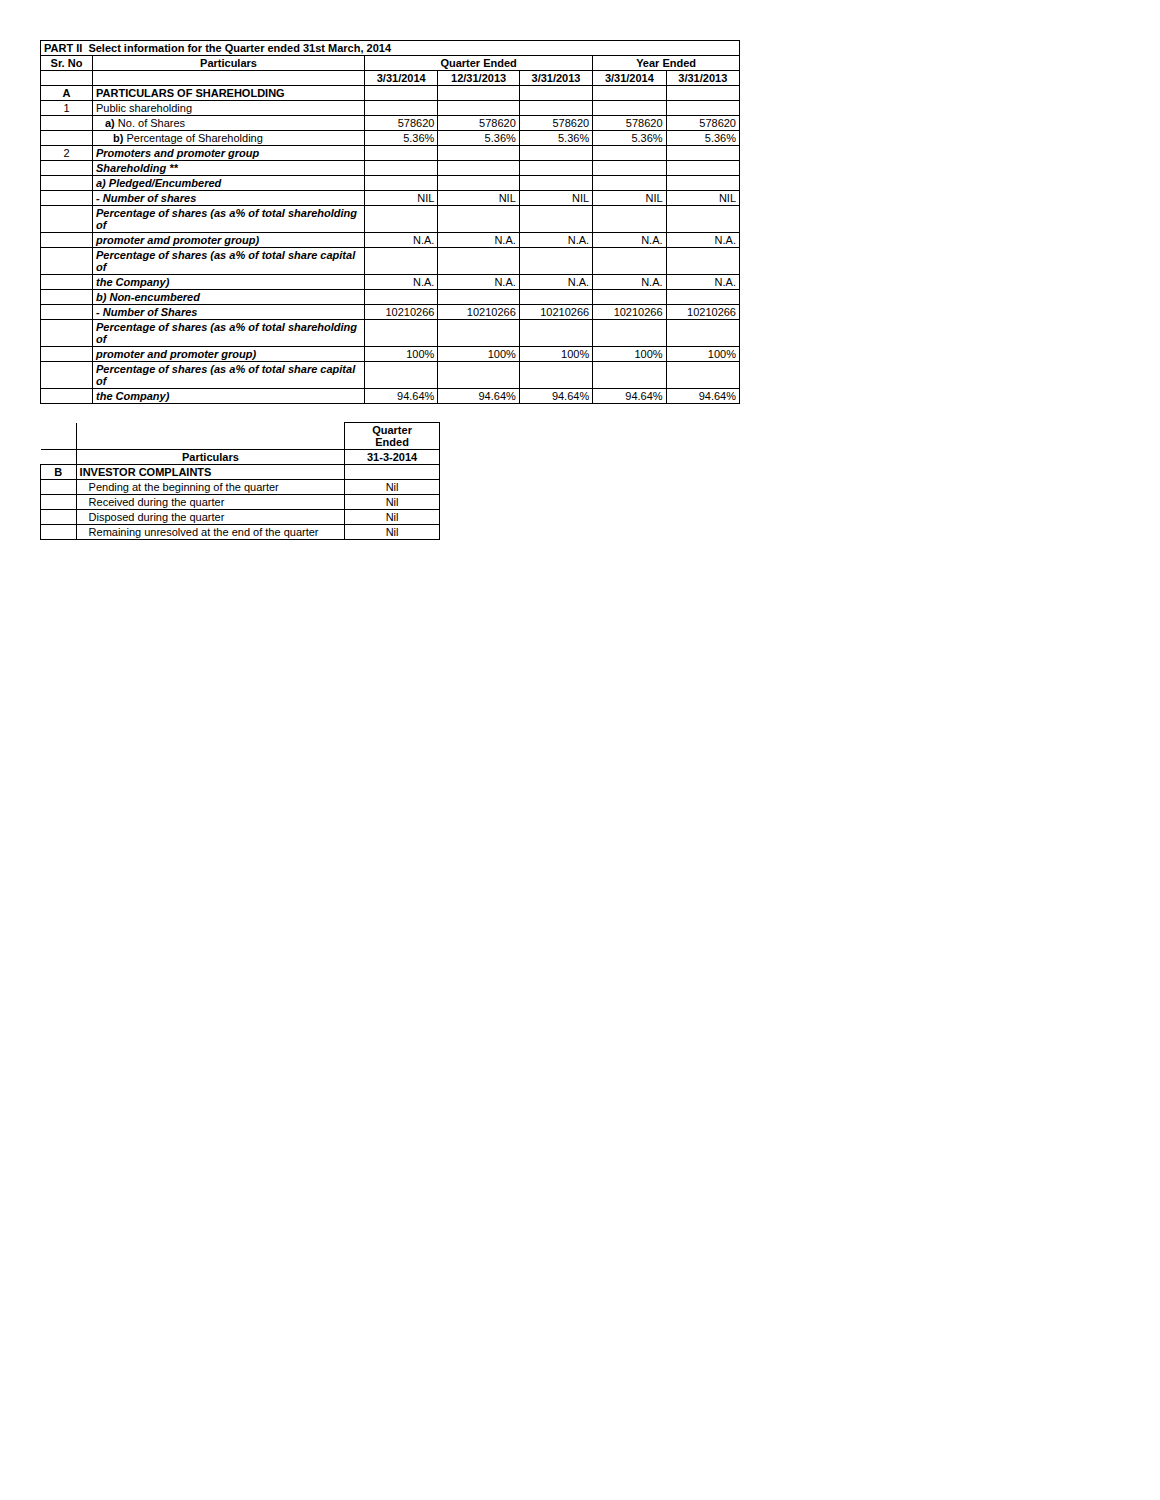| PART II Select information for the Quarter ended 31st March, 2014 |
| Sr. No | Particulars | Quarter Ended | Year Ended |
| | | 3/31/2014 | 12/31/2013 | 3/31/2013 | 3/31/2014 | 3/31/2013 |
| A | PARTICULARS OF SHAREHOLDING | | | | | |
| 1 | Public shareholding | | | | | |
| | a) No. of Shares | 578620 | 578620 | 578620 | 578620 | 578620 |
| | b) Percentage of Shareholding | 5.36% | 5.36% | 5.36% | 5.36% | 5.36% |
| 2 | Promoters and promoter group | | | | | |
| | Shareholding ** | | | | | |
| | a) Pledged/Encumbered | | | | | |
| | - Number of shares | NIL | NIL | NIL | NIL | NIL |
| | Percentage of shares (as a% of total shareholding of | | | | | |
| | promoter amd promoter group) | N.A. | N.A. | N.A. | N.A. | N.A. |
| | Percentage of shares (as a% of total share capital of | | | | | |
| | the Company) | N.A. | N.A. | N.A. | N.A. | N.A. |
| | b) Non-encumbered | | | | | |
| | - Number of Shares | 10210266 | 10210266 | 10210266 | 10210266 | 10210266 |
| | Percentage of shares (as a% of total shareholding of | | | | | |
| | promoter and promoter group) | 100% | 100% | 100% | 100% | 100% |
| | Percentage of shares (as a% of total share capital of | | | | | |
| | the Company) | 94.64% | 94.64% | 94.64% | 94.64% | 94.64% |
| | | Quarter Ended |
| | Particulars | 31-3-2014 |
| B | INVESTOR COMPLAINTS | |
| | Pending at the beginning of the quarter | Nil |
| | Received during the quarter | Nil |
| | Disposed during the quarter | Nil |
| | Remaining unresolved at the end of the quarter | Nil |